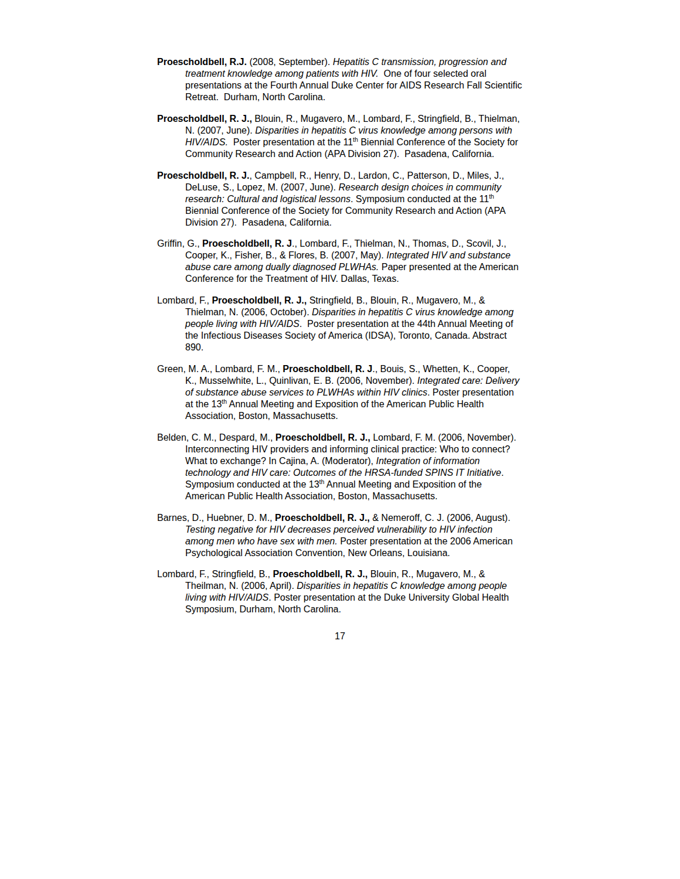Proescholdbell, R.J. (2008, September). Hepatitis C transmission, progression and treatment knowledge among patients with HIV. One of four selected oral presentations at the Fourth Annual Duke Center for AIDS Research Fall Scientific Retreat. Durham, North Carolina.
Proescholdbell, R. J., Blouin, R., Mugavero, M., Lombard, F., Stringfield, B., Thielman, N. (2007, June). Disparities in hepatitis C virus knowledge among persons with HIV/AIDS. Poster presentation at the 11th Biennial Conference of the Society for Community Research and Action (APA Division 27). Pasadena, California.
Proescholdbell, R. J., Campbell, R., Henry, D., Lardon, C., Patterson, D., Miles, J., DeLuse, S., Lopez, M. (2007, June). Research design choices in community research: Cultural and logistical lessons. Symposium conducted at the 11th Biennial Conference of the Society for Community Research and Action (APA Division 27). Pasadena, California.
Griffin, G., Proescholdbell, R. J., Lombard, F., Thielman, N., Thomas, D., Scovil, J., Cooper, K., Fisher, B., & Flores, B. (2007, May). Integrated HIV and substance abuse care among dually diagnosed PLWHAs. Paper presented at the American Conference for the Treatment of HIV. Dallas, Texas.
Lombard, F., Proescholdbell, R. J., Stringfield, B., Blouin, R., Mugavero, M., & Thielman, N. (2006, October). Disparities in hepatitis C virus knowledge among people living with HIV/AIDS. Poster presentation at the 44th Annual Meeting of the Infectious Diseases Society of America (IDSA), Toronto, Canada. Abstract 890.
Green, M. A., Lombard, F. M., Proescholdbell, R. J., Bouis, S., Whetten, K., Cooper, K., Musselwhite, L., Quinlivan, E. B. (2006, November). Integrated care: Delivery of substance abuse services to PLWHAs within HIV clinics. Poster presentation at the 13th Annual Meeting and Exposition of the American Public Health Association, Boston, Massachusetts.
Belden, C. M., Despard, M., Proescholdbell, R. J., Lombard, F. M. (2006, November). Interconnecting HIV providers and informing clinical practice: Who to connect? What to exchange? In Cajina, A. (Moderator), Integration of information technology and HIV care: Outcomes of the HRSA-funded SPINS IT Initiative. Symposium conducted at the 13th Annual Meeting and Exposition of the American Public Health Association, Boston, Massachusetts.
Barnes, D., Huebner, D. M., Proescholdbell, R. J., & Nemeroff, C. J. (2006, August). Testing negative for HIV decreases perceived vulnerability to HIV infection among men who have sex with men. Poster presentation at the 2006 American Psychological Association Convention, New Orleans, Louisiana.
Lombard, F., Stringfield, B., Proescholdbell, R. J., Blouin, R., Mugavero, M., & Theilman, N. (2006, April). Disparities in hepatitis C knowledge among people living with HIV/AIDS. Poster presentation at the Duke University Global Health Symposium, Durham, North Carolina.
17